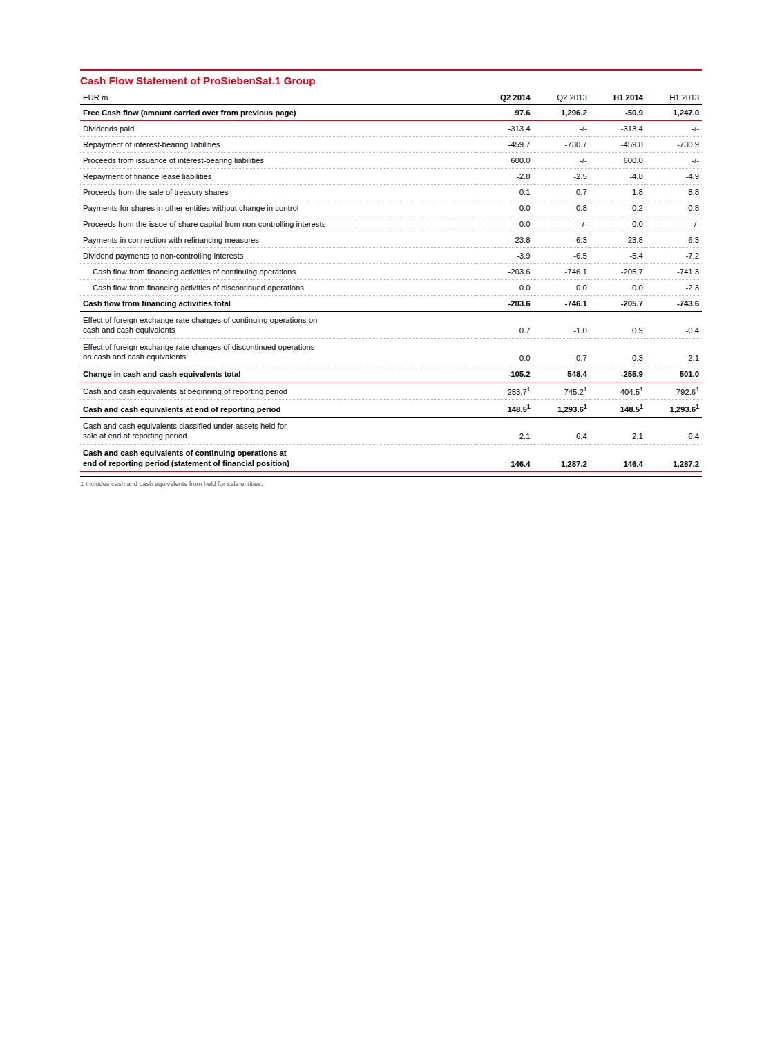Cash Flow Statement of ProSiebenSat.1 Group
| EUR m | Q2 2014 | Q2 2013 | H1 2014 | H1 2013 |
| --- | --- | --- | --- | --- |
| Free Cash flow (amount carried over from previous page) | 97.6 | 1,296.2 | -50.9 | 1,247.0 |
| Dividends paid | -313.4 | -/- | -313.4 | -/- |
| Repayment of interest-bearing liabilities | -459.7 | -730.7 | -459.8 | -730.9 |
| Proceeds from issuance of interest-bearing liabilities | 600.0 | -/- | 600.0 | -/- |
| Repayment of finance lease liabilities | -2.8 | -2.5 | -4.8 | -4.9 |
| Proceeds from the sale of treasury shares | 0.1 | 0.7 | 1.8 | 8.8 |
| Payments for shares in other entities without change in control | 0.0 | -0.8 | -0.2 | -0.8 |
| Proceeds from the issue of share capital from non-controlling interests | 0.0 | -/- | 0.0 | -/- |
| Payments in connection with refinancing measures | -23.8 | -6.3 | -23.8 | -6.3 |
| Dividend payments to non-controlling interests | -3.9 | -6.5 | -5.4 | -7.2 |
| Cash flow from financing activities of continuing operations | -203.6 | -746.1 | -205.7 | -741.3 |
| Cash flow from financing activities of discontinued operations | 0.0 | 0.0 | 0.0 | -2.3 |
| Cash flow from financing activities total | -203.6 | -746.1 | -205.7 | -743.6 |
| Effect of foreign exchange rate changes of continuing operations on cash and cash equivalents | 0.7 | -1.0 | 0.9 | -0.4 |
| Effect of foreign exchange rate changes of discontinued operations on cash and cash equivalents | 0.0 | -0.7 | -0.3 | -2.1 |
| Change in cash and cash equivalents total | -105.2 | 548.4 | -255.9 | 501.0 |
| Cash and cash equivalents at beginning of reporting period | 253.7 1 | 745.2 1 | 404.5 1 | 792.6 1 |
| Cash and cash equivalents at end of reporting period | 148.5 1 | 1,293.6 1 | 148.5 1 | 1,293.6 1 |
| Cash and cash equivalents classified under assets held for sale at end of reporting period | 2.1 | 6.4 | 2.1 | 6.4 |
| Cash and cash equivalents of continuing operations at end of reporting period (statement of financial position) | 146.4 | 1,287.2 | 146.4 | 1,287.2 |
1 Includes cash and cash equivalents from held for sale entities.